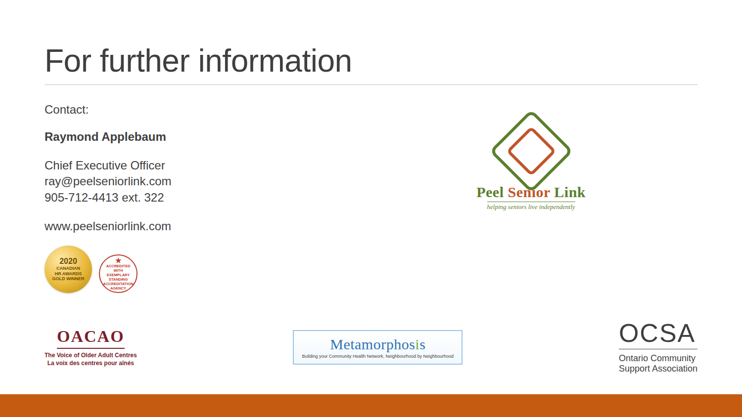For further information
Contact:
Raymond Applebaum
Chief Executive Officer ray@peelseniorlink.com 905-712-4413 ext. 322
www.peelseniorlink.com
2020 CANADIAN
HR AWARDS GOLD WINNER
★ ACCREDITED WITH
EXEMPLARY STANDING ACCREDITATION
AGENCY
Peel Senior Link
helping seniors live independently
OACAO
The Voice of Older Adult Centres
La voix des centres pour aînés
Metamorphosis
Building your Community Health Network, Neighbourhood by Neighbourhood
OCSA
Ontario Community
Support Association